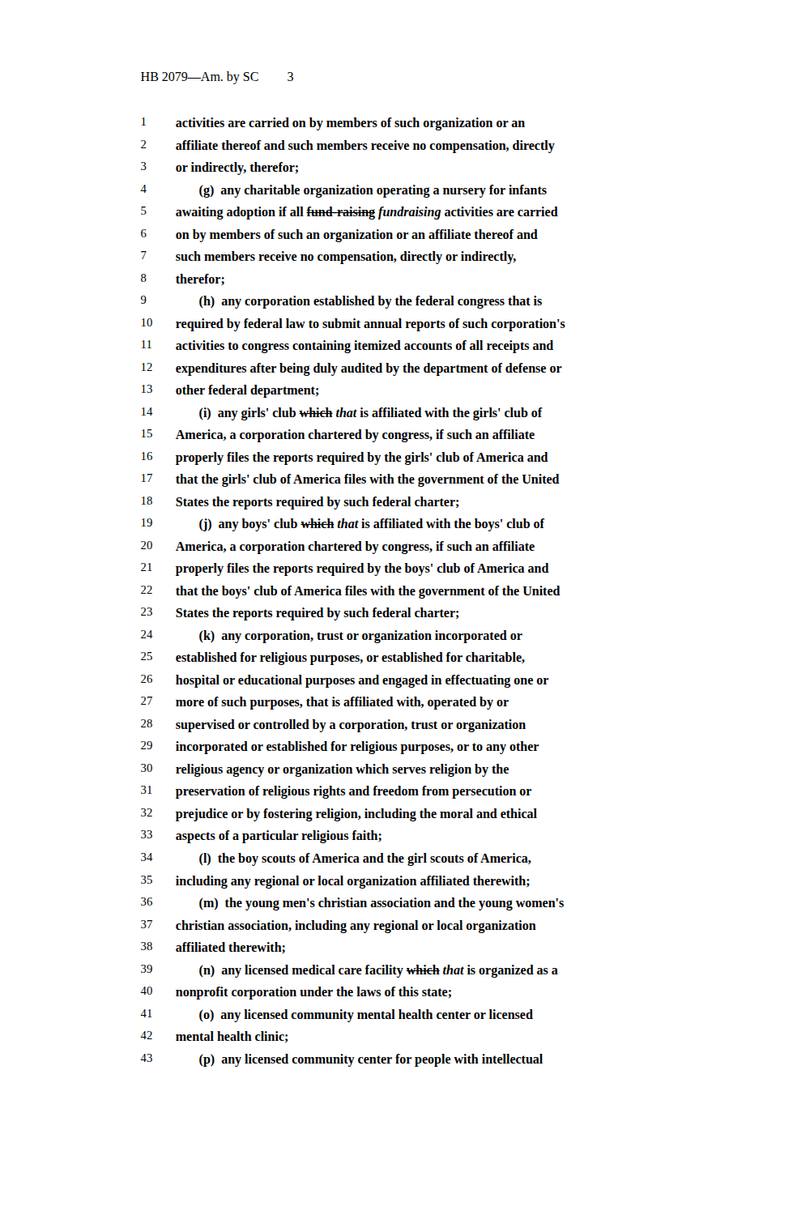HB 2079—Am. by SC3
| 1 | activities are carried on by members of such organization or an |
| 2 | affiliate thereof and such members receive no compensation, directly |
| 3 | or indirectly, therefor; |
| 4 | (g) any charitable organization operating a nursery for infants |
| 5 | awaiting adoption if all fund-raising fundraising activities are carried |
| 6 | on by members of such an organization or an affiliate thereof and |
| 7 | such members receive no compensation, directly or indirectly, |
| 8 | therefor; |
| 9 | (h) any corporation established by the federal congress that is |
| 10 | required by federal law to submit annual reports of such corporation's |
| 11 | activities to congress containing itemized accounts of all receipts and |
| 12 | expenditures after being duly audited by the department of defense or |
| 13 | other federal department; |
| 14 | (i) any girls' club which that is affiliated with the girls' club of |
| 15 | America, a corporation chartered by congress, if such an affiliate |
| 16 | properly files the reports required by the girls' club of America and |
| 17 | that the girls' club of America files with the government of the United |
| 18 | States the reports required by such federal charter; |
| 19 | (j) any boys' club which that is affiliated with the boys' club of |
| 20 | America, a corporation chartered by congress, if such an affiliate |
| 21 | properly files the reports required by the boys' club of America and |
| 22 | that the boys' club of America files with the government of the United |
| 23 | States the reports required by such federal charter; |
| 24 | (k) any corporation, trust or organization incorporated or |
| 25 | established for religious purposes, or established for charitable, |
| 26 | hospital or educational purposes and engaged in effectuating one or |
| 27 | more of such purposes, that is affiliated with, operated by or |
| 28 | supervised or controlled by a corporation, trust or organization |
| 29 | incorporated or established for religious purposes, or to any other |
| 30 | religious agency or organization which serves religion by the |
| 31 | preservation of religious rights and freedom from persecution or |
| 32 | prejudice or by fostering religion, including the moral and ethical |
| 33 | aspects of a particular religious faith; |
| 34 | (l) the boy scouts of America and the girl scouts of America, |
| 35 | including any regional or local organization affiliated therewith; |
| 36 | (m) the young men's christian association and the young women's |
| 37 | christian association, including any regional or local organization |
| 38 | affiliated therewith; |
| 39 | (n) any licensed medical care facility which that is organized as a |
| 40 | nonprofit corporation under the laws of this state; |
| 41 | (o) any licensed community mental health center or licensed |
| 42 | mental health clinic; |
| 43 | (p) any licensed community center for people with intellectual |